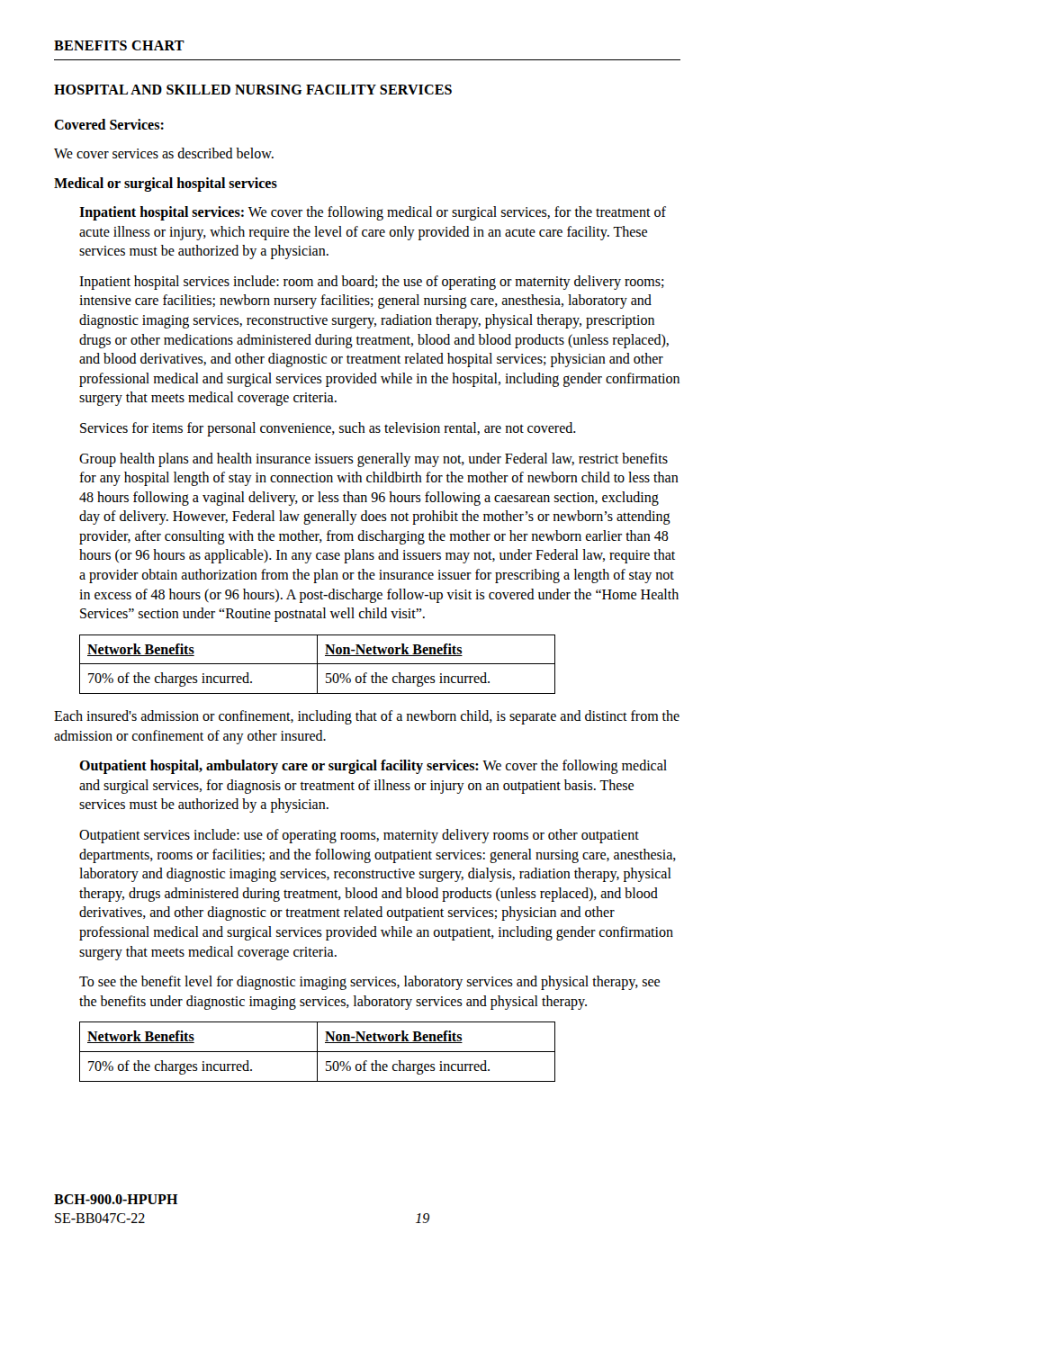BENEFITS CHART
HOSPITAL AND SKILLED NURSING FACILITY SERVICES
Covered Services:
We cover services as described below.
Medical or surgical hospital services
Inpatient hospital services: We cover the following medical or surgical services, for the treatment of acute illness or injury, which require the level of care only provided in an acute care facility. These services must be authorized by a physician.
Inpatient hospital services include: room and board; the use of operating or maternity delivery rooms; intensive care facilities; newborn nursery facilities; general nursing care, anesthesia, laboratory and diagnostic imaging services, reconstructive surgery, radiation therapy, physical therapy, prescription drugs or other medications administered during treatment, blood and blood products (unless replaced), and blood derivatives, and other diagnostic or treatment related hospital services; physician and other professional medical and surgical services provided while in the hospital, including gender confirmation surgery that meets medical coverage criteria.
Services for items for personal convenience, such as television rental, are not covered.
Group health plans and health insurance issuers generally may not, under Federal law, restrict benefits for any hospital length of stay in connection with childbirth for the mother of newborn child to less than 48 hours following a vaginal delivery, or less than 96 hours following a caesarean section, excluding day of delivery. However, Federal law generally does not prohibit the mother’s or newborn’s attending provider, after consulting with the mother, from discharging the mother or her newborn earlier than 48 hours (or 96 hours as applicable). In any case plans and issuers may not, under Federal law, require that a provider obtain authorization from the plan or the insurance issuer for prescribing a length of stay not in excess of 48 hours (or 96 hours). A post-discharge follow-up visit is covered under the “Home Health Services” section under “Routine postnatal well child visit”.
| Network Benefits | Non-Network Benefits |
| --- | --- |
| 70% of the charges incurred. | 50% of the charges incurred. |
Each insured's admission or confinement, including that of a newborn child, is separate and distinct from the admission or confinement of any other insured.
Outpatient hospital, ambulatory care or surgical facility services: We cover the following medical and surgical services, for diagnosis or treatment of illness or injury on an outpatient basis. These services must be authorized by a physician.
Outpatient services include: use of operating rooms, maternity delivery rooms or other outpatient departments, rooms or facilities; and the following outpatient services: general nursing care, anesthesia, laboratory and diagnostic imaging services, reconstructive surgery, dialysis, radiation therapy, physical therapy, drugs administered during treatment, blood and blood products (unless replaced), and blood derivatives, and other diagnostic or treatment related outpatient services; physician and other professional medical and surgical services provided while an outpatient, including gender confirmation surgery that meets medical coverage criteria.
To see the benefit level for diagnostic imaging services, laboratory services and physical therapy, see the benefits under diagnostic imaging services, laboratory services and physical therapy.
| Network Benefits | Non-Network Benefits |
| --- | --- |
| 70% of the charges incurred. | 50% of the charges incurred. |
BCH-900.0-HPUPH
SE-BB047C-2219